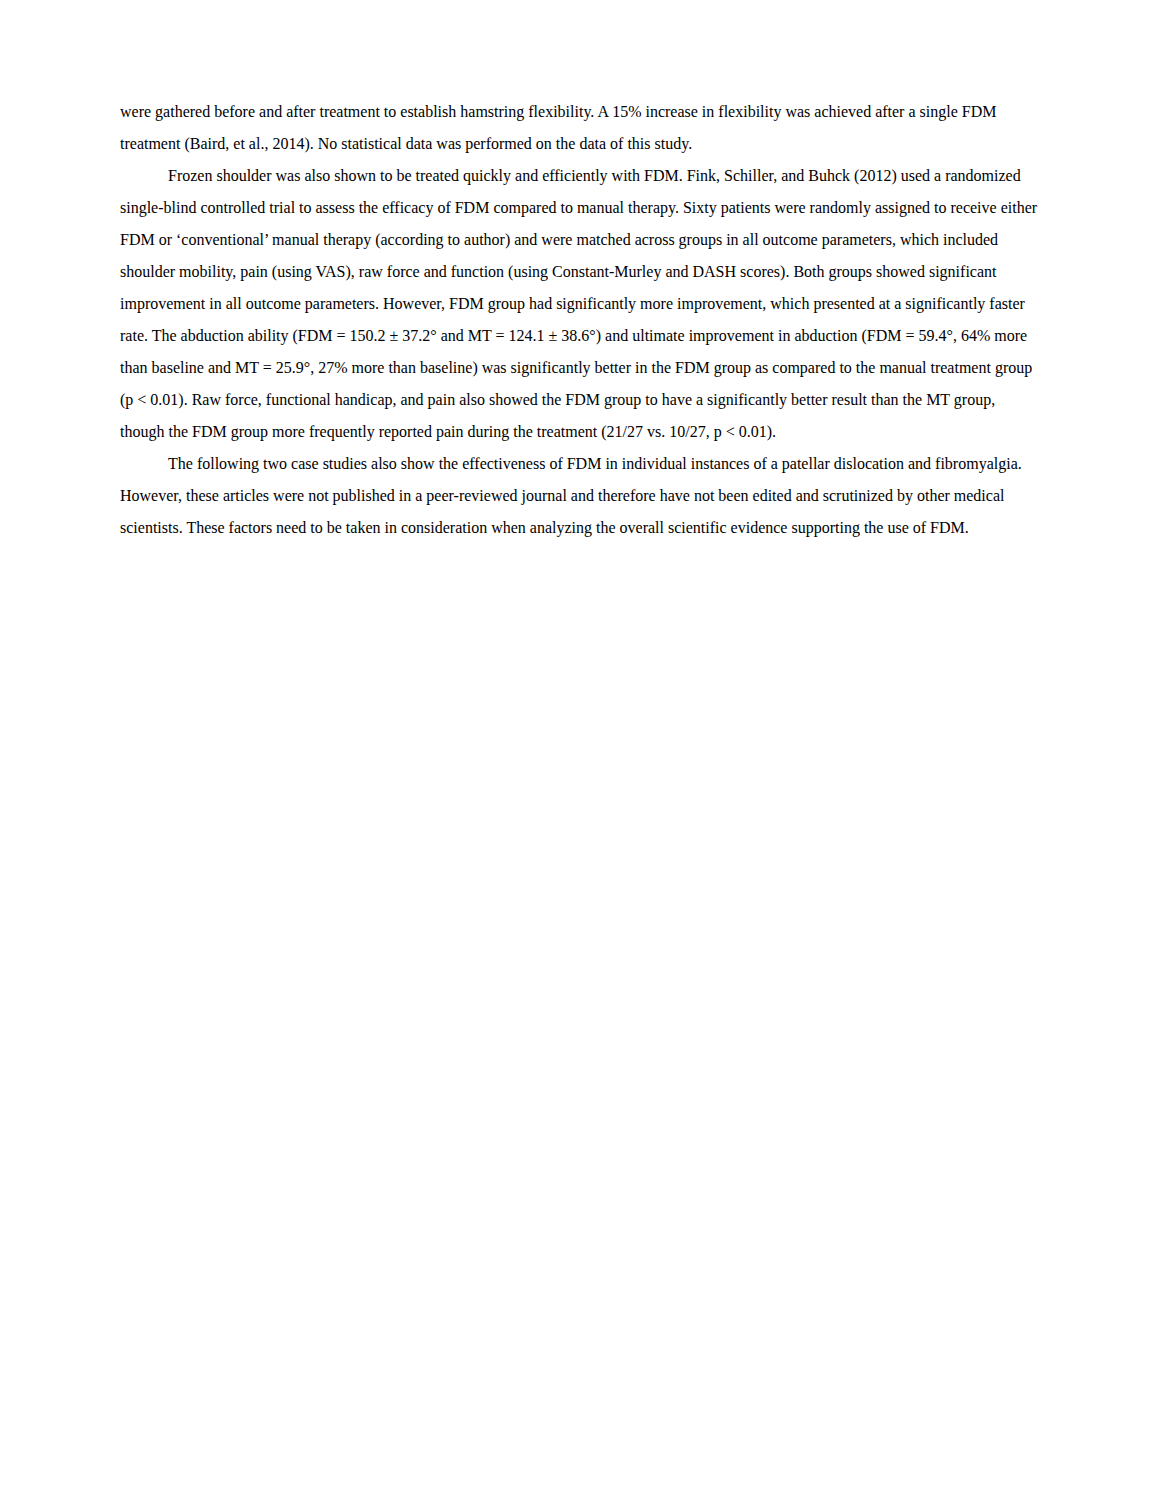were gathered before and after treatment to establish hamstring flexibility. A 15% increase in flexibility was achieved after a single FDM treatment (Baird, et al., 2014). No statistical data was performed on the data of this study.
Frozen shoulder was also shown to be treated quickly and efficiently with FDM. Fink, Schiller, and Buhck (2012) used a randomized single-blind controlled trial to assess the efficacy of FDM compared to manual therapy. Sixty patients were randomly assigned to receive either FDM or ‘conventional’ manual therapy (according to author) and were matched across groups in all outcome parameters, which included shoulder mobility, pain (using VAS), raw force and function (using Constant-Murley and DASH scores). Both groups showed significant improvement in all outcome parameters. However, FDM group had significantly more improvement, which presented at a significantly faster rate. The abduction ability (FDM = 150.2 ± 37.2° and MT = 124.1 ± 38.6°) and ultimate improvement in abduction (FDM = 59.4°, 64% more than baseline and MT = 25.9°, 27% more than baseline) was significantly better in the FDM group as compared to the manual treatment group (p < 0.01). Raw force, functional handicap, and pain also showed the FDM group to have a significantly better result than the MT group, though the FDM group more frequently reported pain during the treatment (21/27 vs. 10/27, p < 0.01).
The following two case studies also show the effectiveness of FDM in individual instances of a patellar dislocation and fibromyalgia. However, these articles were not published in a peer-reviewed journal and therefore have not been edited and scrutinized by other medical scientists. These factors need to be taken in consideration when analyzing the overall scientific evidence supporting the use of FDM.